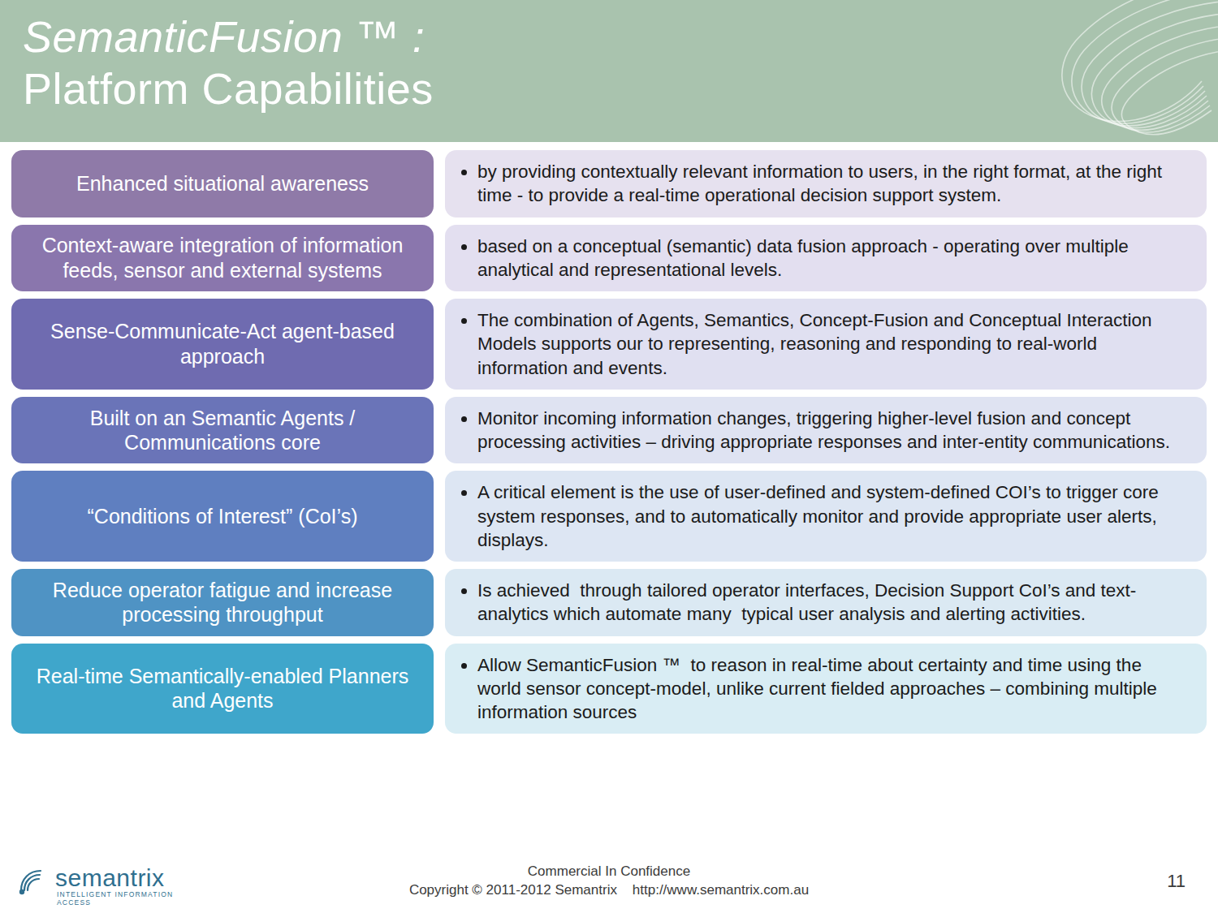SemanticFusion ™ : Platform Capabilities
Enhanced situational awareness
by providing contextually relevant information to users, in the right format, at the right time - to provide a real-time operational decision support system.
Context-aware integration of information feeds, sensor and external systems
based on a conceptual (semantic) data fusion approach - operating over multiple analytical and representational levels.
Sense-Communicate-Act agent-based approach
The combination of Agents, Semantics, Concept-Fusion and Conceptual Interaction Models supports our to representing, reasoning and responding to real-world information and events.
Built on an Semantic Agents / Communications core
Monitor incoming information changes, triggering higher-level fusion and concept processing activities – driving appropriate responses and inter-entity communications.
“Conditions of Interest” (CoI’s)
A critical element is the use of user-defined and system-defined COI’s to trigger core system responses, and to automatically monitor and provide appropriate user alerts, displays.
Reduce operator fatigue and increase processing throughput
Is achieved through tailored operator interfaces, Decision Support CoI’s and text-analytics which automate many typical user analysis and alerting activities.
Real-time Semantically-enabled Planners and Agents
Allow SemanticFusion ™ to reason in real-time about certainty and time using the world sensor concept-model, unlike current fielded approaches – combining multiple information sources
Commercial In Confidence
Copyright © 2011-2012 Semantrix http://www.semantrix.com.au
11
semantrix
Intelligent Information Access